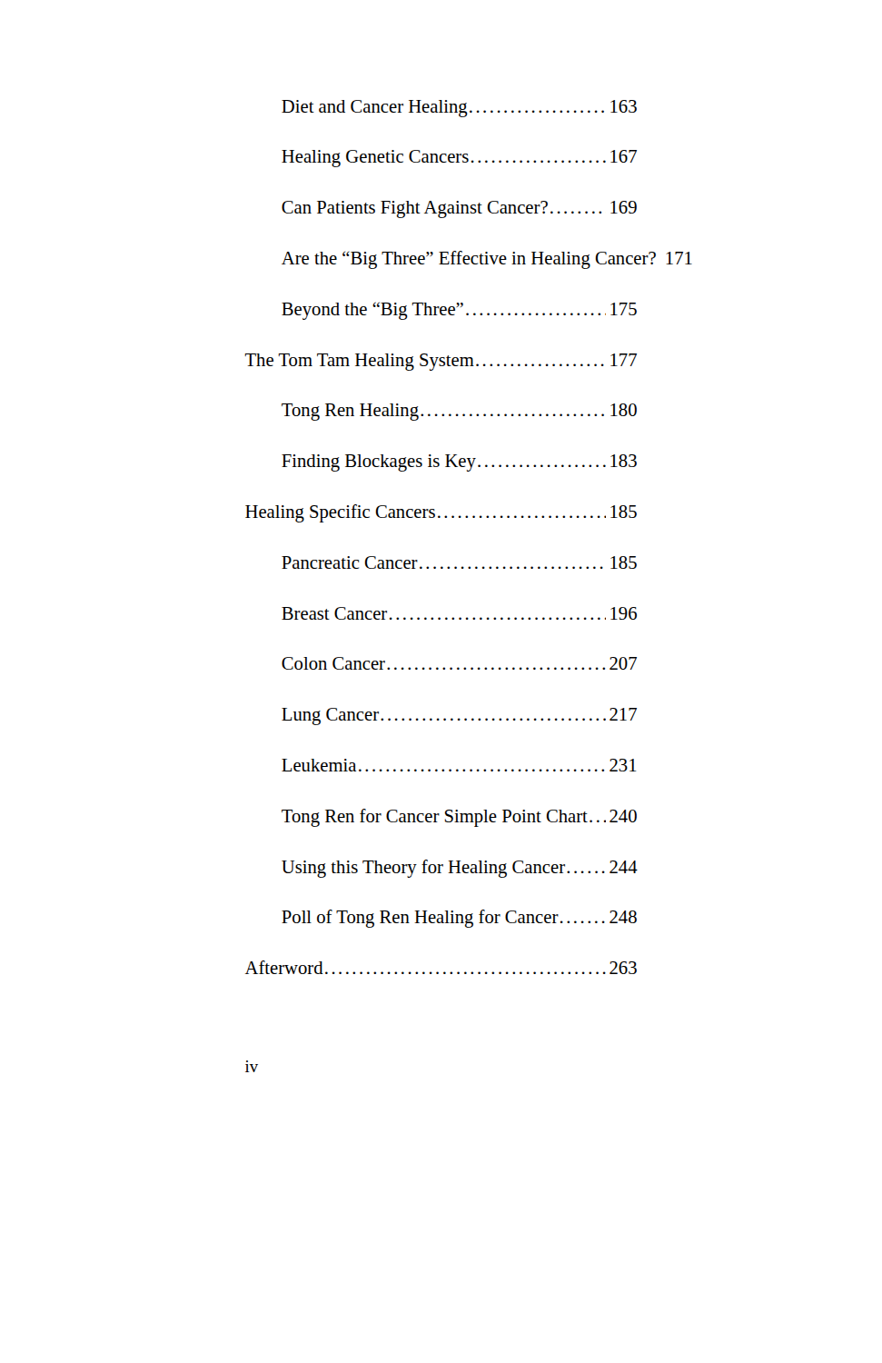Diet and Cancer Healing 163
Healing Genetic Cancers 167
Can Patients Fight Against Cancer? 169
Are the “Big Three” Effective in Healing Cancer? 171
Beyond the “Big Three” 175
The Tom Tam Healing System 177
Tong Ren Healing 180
Finding Blockages is Key 183
Healing Specific Cancers 185
Pancreatic Cancer 185
Breast Cancer 196
Colon Cancer 207
Lung Cancer 217
Leukemia 231
Tong Ren for Cancer Simple Point Chart 240
Using this Theory for Healing Cancer 244
Poll of Tong Ren Healing for Cancer 248
Afterword 263
iv